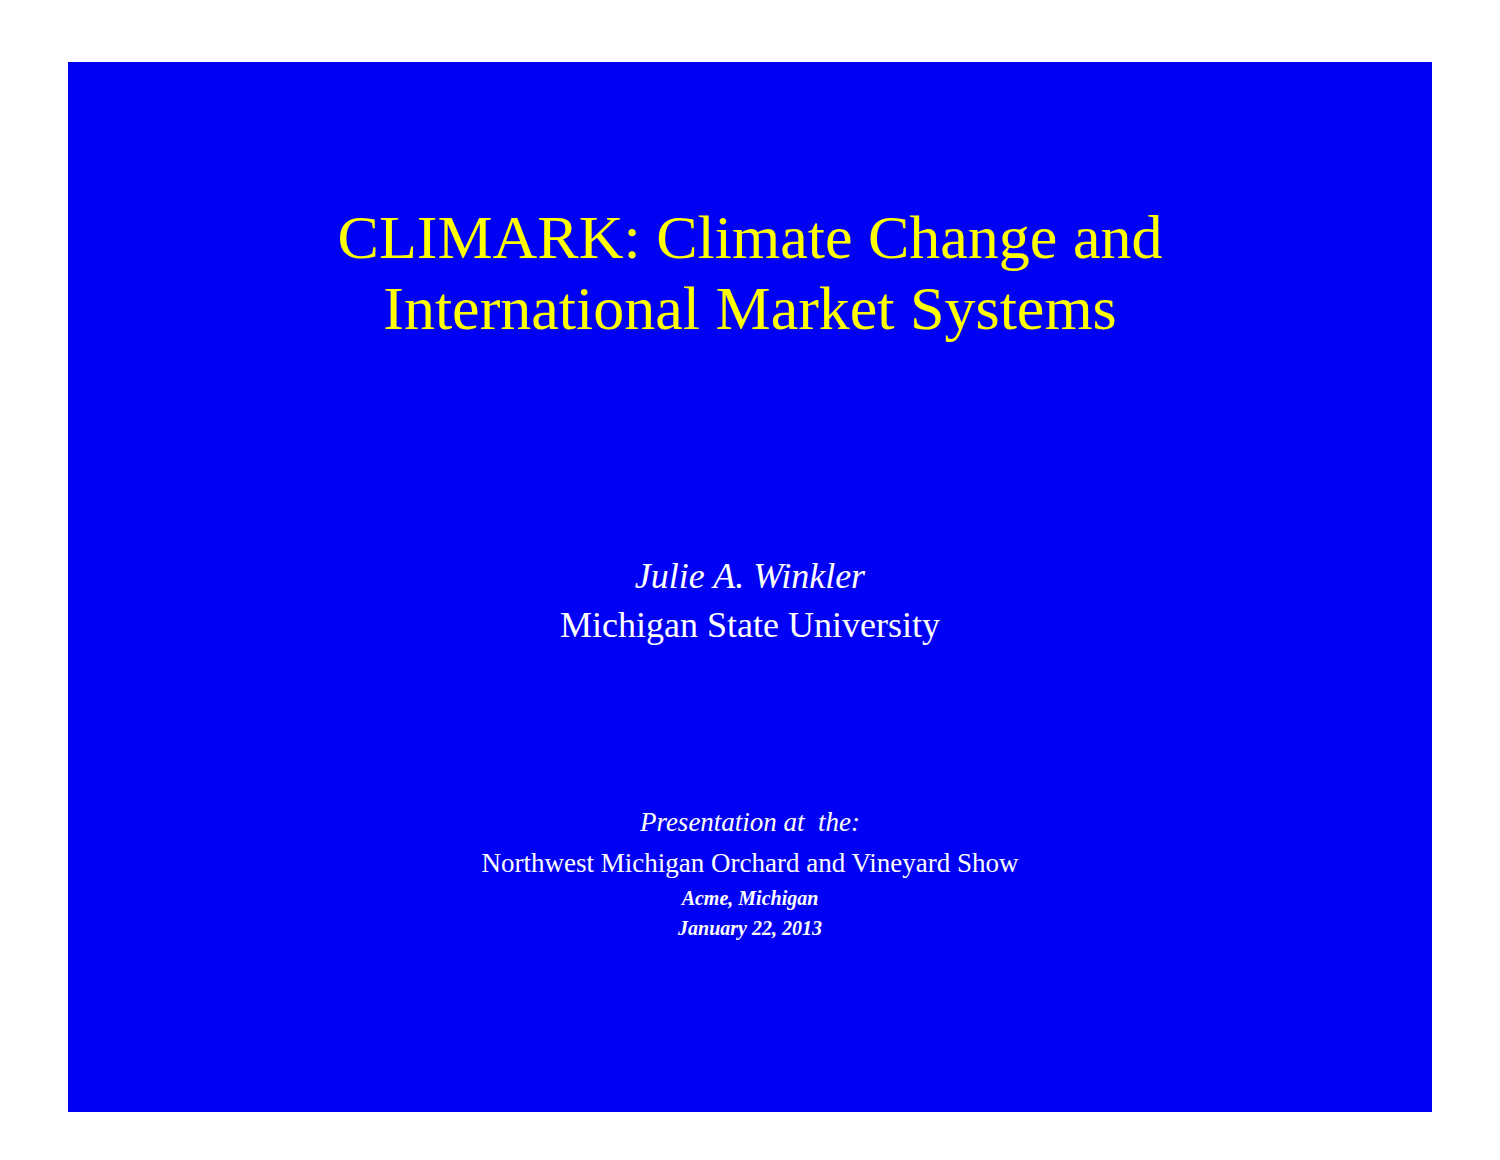CLIMARK: Climate Change and International Market Systems
Julie A. Winkler
Michigan State University
Presentation at the:
Northwest Michigan Orchard and Vineyard Show
Acme, Michigan
January 22, 2013